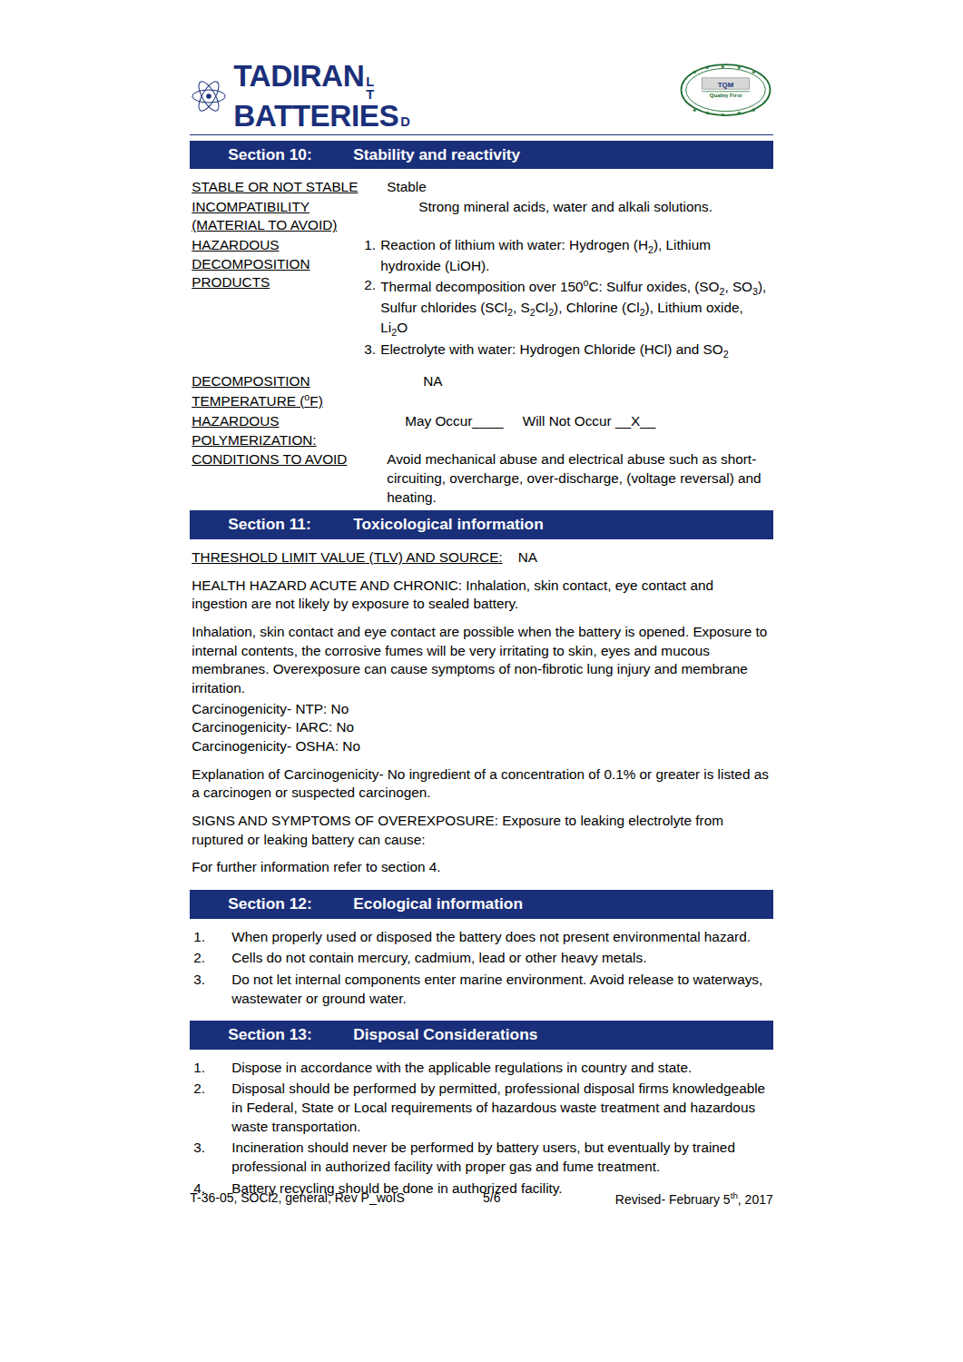TADIRANL
T
BATTERIESD
★ ★ ★ ★ ★ ★ ★ ★ ★ ★ TQM Quality First
Section 10: Stability and reactivity
STABLE OR NOT STABLE
Stable
INCOMPATIBILITY (MATERIAL TO AVOID)
Strong mineral acids, water and alkali solutions.
HAZARDOUS
DECOMPOSITION
PRODUCTS
1.
Reaction of lithium with water: Hydrogen (H2), Lithium hydroxide (LiOH).
2.
Thermal decomposition over 150oC: Sulfur oxides, (SO2, SO3), Sulfur chlorides (SCl2, S2Cl2), Chlorine (Cl2), Lithium oxide, Li2O
3.
Electrolyte with water: Hydrogen Chloride (HCl) and SO2
DECOMPOSITION TEMPERATURE (oF)
NA
HAZARDOUS POLYMERIZATION:
May Occur____ Will Not Occur __X__
CONDITIONS TO AVOID
Avoid mechanical abuse and electrical abuse such as short-circuiting, overcharge, over-discharge, (voltage reversal) and heating.
Section 11: Toxicological information
THRESHOLD LIMIT VALUE (TLV) AND SOURCE: NA
HEALTH HAZARD ACUTE AND CHRONIC: Inhalation, skin contact, eye contact and ingestion are not likely by exposure to sealed battery.
Inhalation, skin contact and eye contact are possible when the battery is opened. Exposure to internal contents, the corrosive fumes will be very irritating to skin, eyes and mucous membranes. Overexposure can cause symptoms of non-fibrotic lung injury and membrane irritation.
Carcinogenicity- NTP: No
Carcinogenicity- IARC: No
Carcinogenicity- OSHA: No
Explanation of Carcinogenicity- No ingredient of a concentration of 0.1% or greater is listed as a carcinogen or suspected carcinogen.
SIGNS AND SYMPTOMS OF OVEREXPOSURE: Exposure to leaking electrolyte from ruptured or leaking battery can cause:
For further information refer to section 4.
Section 12: Ecological information
When properly used or disposed the battery does not present environmental hazard.
Cells do not contain mercury, cadmium, lead or other heavy metals.
Do not let internal components enter marine environment. Avoid release to waterways, wastewater or ground water.
Section 13: Disposal Considerations
Dispose in accordance with the applicable regulations in country and state.
Disposal should be performed by permitted, professional disposal firms knowledgeable in Federal, State or Local requirements of hazardous waste treatment and hazardous waste transportation.
Incineration should never be performed by battery users, but eventually by trained professional in authorized facility with proper gas and fume treatment.
Battery recycling should be done in authorized facility.
T-36-05, SOCl2, general, Rev P_woIS
5/6
Revised- February 5th, 2017